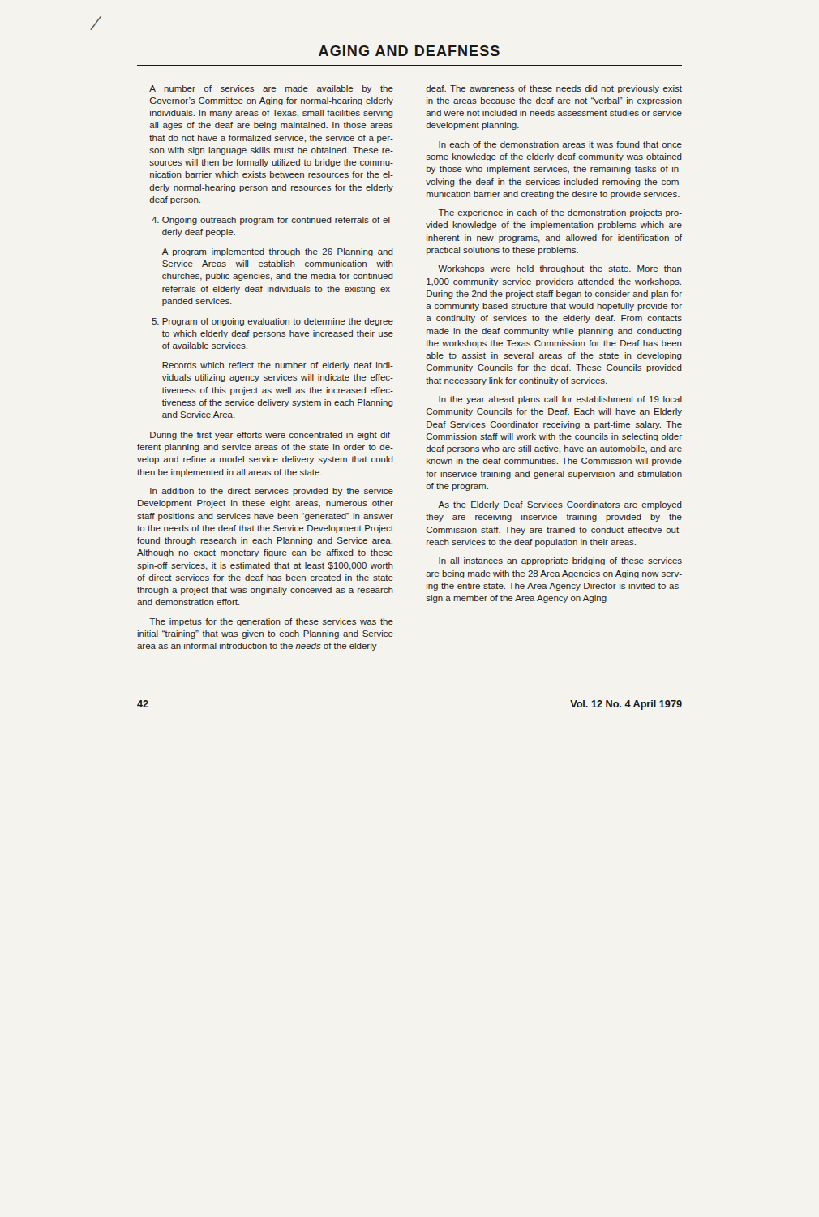/
AGING AND DEAFNESS
A number of services are made available by the Governor’s Committee on Aging for normal-hearing elderly individuals. In many areas of Texas, small facilities serving all ages of the deaf are being maintained. In those areas that do not have a formalized service, the service of a person with sign language skills must be obtained. These resources will then be formally utilized to bridge the communication barrier which exists between resources for the elderly normal-hearing person and resources for the elderly deaf person.
Ongoing outreach program for continued referrals of elderly deaf people.
A program implemented through the 26 Planning and Service Areas will establish communication with churches, public agencies, and the media for continued referrals of elderly deaf individuals to the existing expanded services.
Program of ongoing evaluation to determine the degree to which elderly deaf persons have increased their use of available services.
Records which reflect the number of elderly deaf individuals utilizing agency services will indicate the effectiveness of this project as well as the increased effectiveness of the service delivery system in each Planning and Service Area.
During the first year efforts were concentrated in eight different planning and service areas of the state in order to develop and refine a model service delivery system that could then be implemented in all areas of the state.
In addition to the direct services provided by the service Development Project in these eight areas, numerous other staff positions and services have been “generated” in answer to the needs of the deaf that the Service Development Project found through research in each Planning and Service area. Although no exact monetary figure can be affixed to these spin-off services, it is estimated that at least $100,000 worth of direct services for the deaf has been created in the state through a project that was originally conceived as a research and demonstration effort.
The impetus for the generation of these services was the initial “training” that was given to each Planning and Service area as an informal introduction to the needs of the elderly
deaf. The awareness of these needs did not previously exist in the areas because the deaf are not “verbal” in expression and were not included in needs assessment studies or service development planning.
In each of the demonstration areas it was found that once some knowledge of the elderly deaf community was obtained by those who implement services, the remaining tasks of involving the deaf in the services included removing the communication barrier and creating the desire to provide services.
The experience in each of the demonstration projects provided knowledge of the implementation problems which are inherent in new programs, and allowed for identification of practical solutions to these problems.
Workshops were held throughout the state. More than 1,000 community service providers attended the workshops. During the 2nd the project staff began to consider and plan for a community based structure that would hopefully provide for a continuity of services to the elderly deaf. From contacts made in the deaf community while planning and conducting the workshops the Texas Commission for the Deaf has been able to assist in several areas of the state in developing Community Councils for the deaf. These Councils provided that necessary link for continuity of services.
In the year ahead plans call for establishment of 19 local Community Councils for the Deaf. Each will have an Elderly Deaf Services Coordinator receiving a part-time salary. The Commission staff will work with the councils in selecting older deaf persons who are still active, have an automobile, and are known in the deaf communities. The Commission will provide for inservice training and general supervision and stimulation of the program.
As the Elderly Deaf Services Coordinators are employed they are receiving inservice training provided by the Commission staff. They are trained to conduct effecitve outreach services to the deaf population in their areas.
In all instances an appropriate bridging of these services are being made with the 28 Area Agencies on Aging now serving the entire state. The Area Agency Director is invited to assign a member of the Area Agency on Aging
42 Vol. 12 No. 4 April 1979